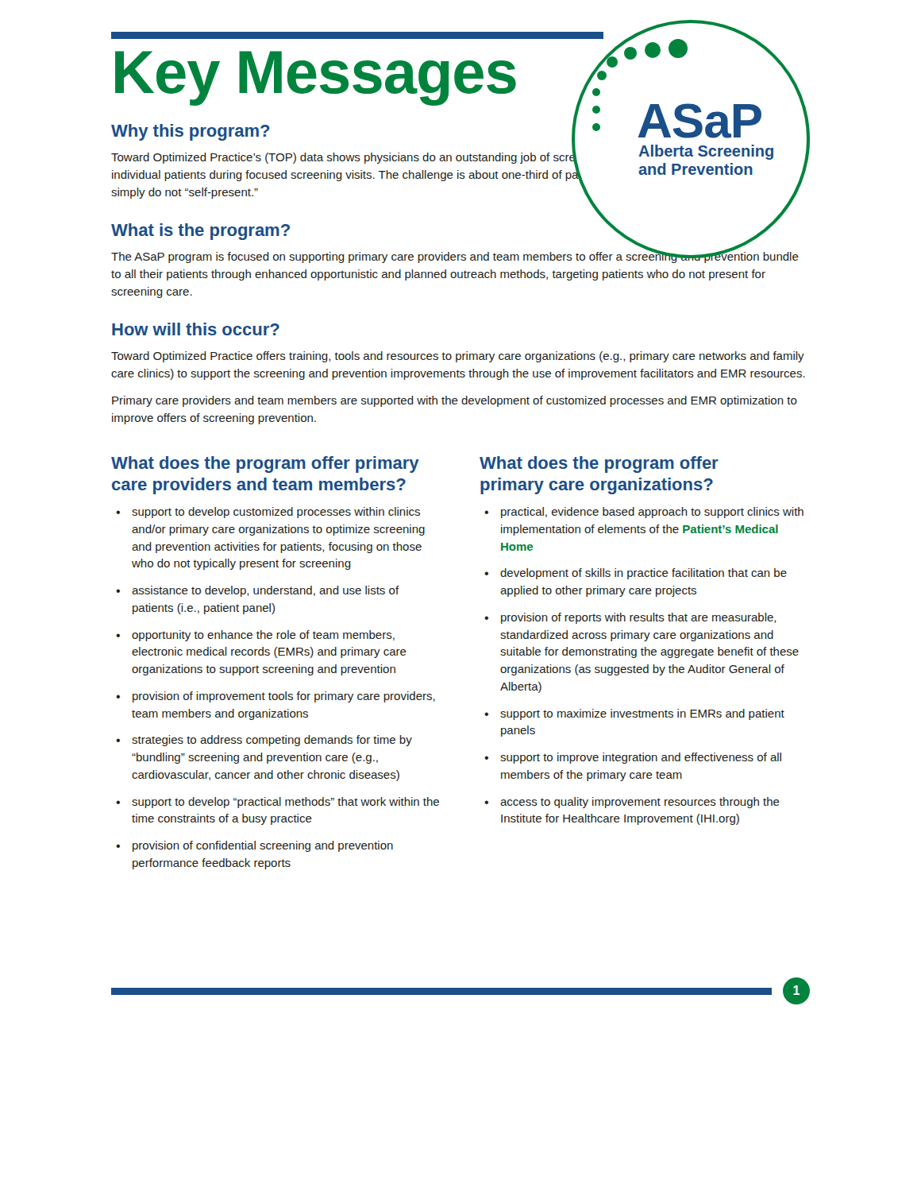ASa P
Alberta Screening
and Prevention
Key Messages
Why this program?
Toward Optimized Practice’s (TOP) data shows physicians do an outstanding job of screening individual patients during focused screening visits. The challenge is about one-third of patients simply do not “self-present.”
What is the program?
The ASaP program is focused on supporting primary care providers and team members to offer a screening and prevention bundle to all their patients through enhanced opportunistic and planned outreach methods, targeting patients who do not present for screening care.
How will this occur?
Toward Optimized Practice offers training, tools and resources to primary care organizations (e.g., primary care networks and family care clinics) to support the screening and prevention improvements through the use of improvement facilitators and EMR resources.
Primary care providers and team members are supported with the development of customized processes and EMR optimization to improve offers of screening prevention.
What does the program offer primary
care providers and team members?
support to develop customized processes within clinics and/or primary care organizations to optimize screening and prevention activities for patients, focusing on those who do not typically present for screening
assistance to develop, understand, and use lists of patients (i.e., patient panel)
opportunity to enhance the role of team members, electronic medical records (EMRs) and primary care organizations to support screening and prevention
provision of improvement tools for primary care providers, team members and organizations
strategies to address competing demands for time by “bundling” screening and prevention care (e.g., cardiovascular, cancer and other chronic diseases)
support to develop “practical methods” that work within the time constraints of a busy practice
provision of confidential screening and prevention performance feedback reports
What does the program offer
primary care organizations?
practical, evidence based approach to support clinics with implementation of elements of the Patient’s Medical Home
development of skills in practice facilitation that can be applied to other primary care projects
provision of reports with results that are measurable, standardized across primary care organizations and suitable for demonstrating the aggregate benefit of these organizations (as suggested by the Auditor General of Alberta)
support to maximize investments in EMRs and patient panels
support to improve integration and effectiveness of all members of the primary care team
access to quality improvement resources through the Institute for Healthcare Improvement (IHI.org)
1